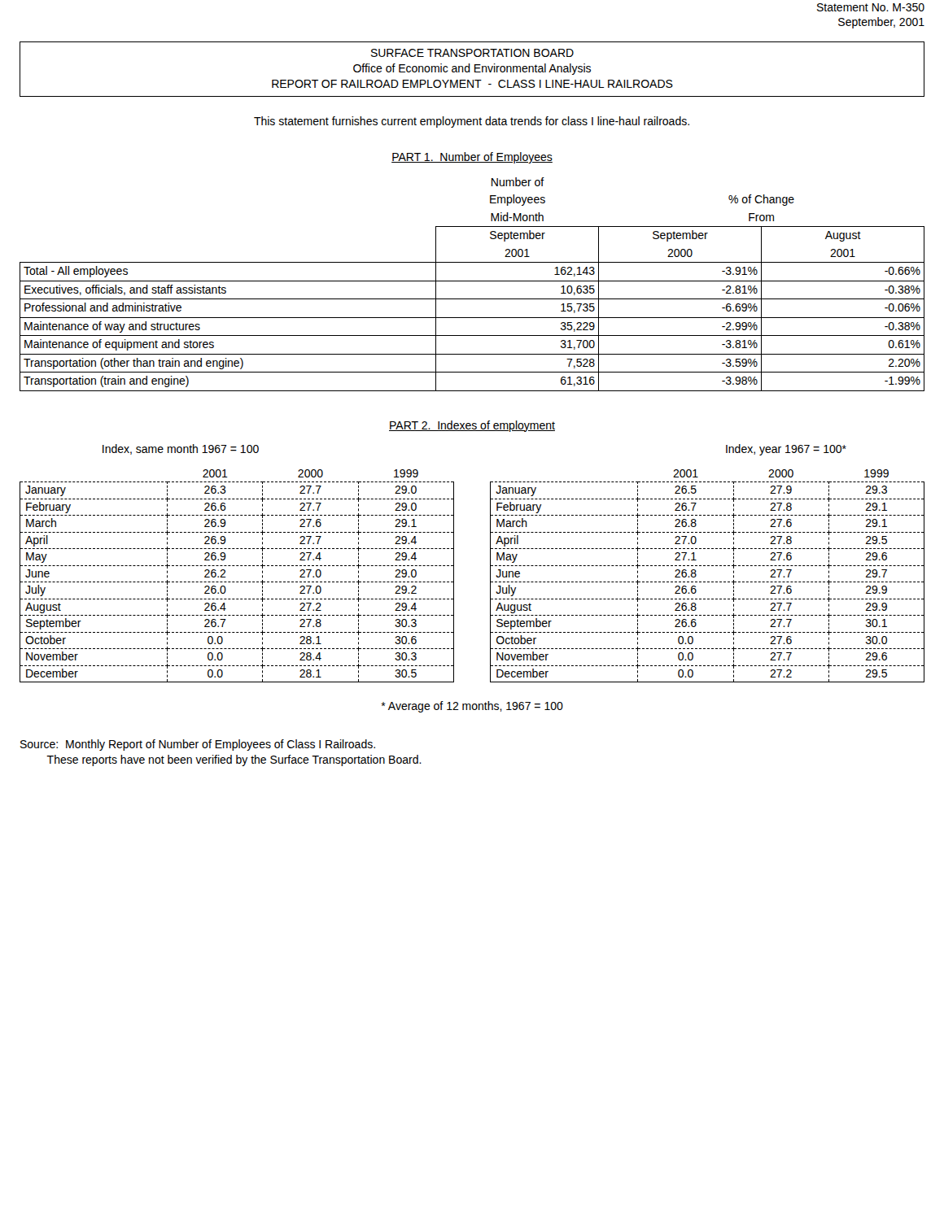Statement No. M-350
September, 2001
SURFACE TRANSPORTATION BOARD
Office of Economic and Environmental Analysis
REPORT OF RAILROAD EMPLOYMENT - CLASS I LINE-HAUL RAILROADS
This statement furnishes current employment data trends for class I line-haul railroads.
PART 1. Number of Employees
| | Number of | |
| | Employees | % of Change |
| | Mid-Month | From |
| | September | September | August |
| | 2001 | 2000 | 2001 |
| Total - All employees | 162,143 | -3.91% | -0.66% |
| Executives, officials, and staff assistants | 10,635 | -2.81% | -0.38% |
| Professional and administrative | 15,735 | -6.69% | -0.06% |
| Maintenance of way and structures | 35,229 | -2.99% | -0.38% |
| Maintenance of equipment and stores | 31,700 | -3.81% | 0.61% |
| Transportation (other than train and engine) | 7,528 | -3.59% | 2.20% |
| Transportation (train and engine) | 61,316 | -3.98% | -1.99% |
PART 2. Indexes of employment
Index, same month 1967 = 100 Index, year 1967 = 100*
| | 2001 | 2000 | 1999 |
| --- | --- | --- | --- |
| January | 26.3 | 27.7 | 29.0 |
| February | 26.6 | 27.7 | 29.0 |
| March | 26.9 | 27.6 | 29.1 |
| April | 26.9 | 27.7 | 29.4 |
| May | 26.9 | 27.4 | 29.4 |
| June | 26.2 | 27.0 | 29.0 |
| July | 26.0 | 27.0 | 29.2 |
| August | 26.4 | 27.2 | 29.4 |
| September | 26.7 | 27.8 | 30.3 |
| October | 0.0 | 28.1 | 30.6 |
| November | 0.0 | 28.4 | 30.3 |
| December | 0.0 | 28.1 | 30.5 |
| | 2001 | 2000 | 1999 |
| --- | --- | --- | --- |
| January | 26.5 | 27.9 | 29.3 |
| February | 26.7 | 27.8 | 29.1 |
| March | 26.8 | 27.6 | 29.1 |
| April | 27.0 | 27.8 | 29.5 |
| May | 27.1 | 27.6 | 29.6 |
| June | 26.8 | 27.7 | 29.7 |
| July | 26.6 | 27.6 | 29.9 |
| August | 26.8 | 27.7 | 29.9 |
| September | 26.6 | 27.7 | 30.1 |
| October | 0.0 | 27.6 | 30.0 |
| November | 0.0 | 27.7 | 29.6 |
| December | 0.0 | 27.2 | 29.5 |
* Average of 12 months, 1967 = 100
Source: Monthly Report of Number of Employees of Class I Railroads.
These reports have not been verified by the Surface Transportation Board.